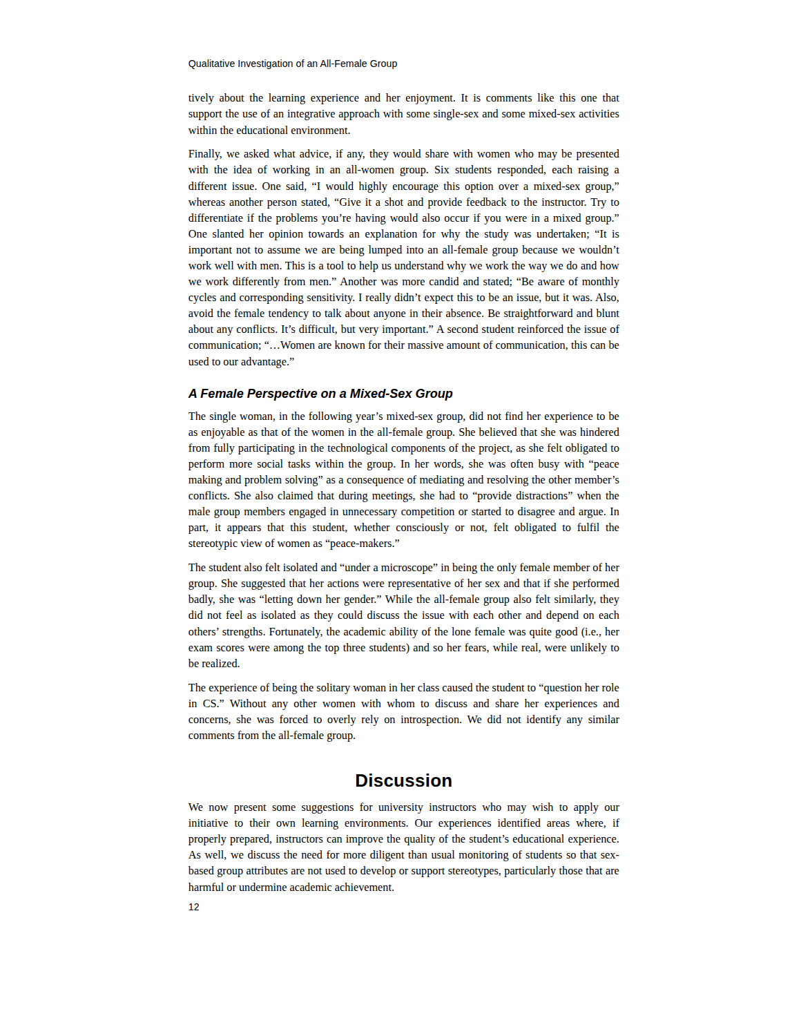Qualitative Investigation of an All-Female Group
tively about the learning experience and her enjoyment. It is comments like this one that support the use of an integrative approach with some single-sex and some mixed-sex activities within the educational environment.
Finally, we asked what advice, if any, they would share with women who may be presented with the idea of working in an all-women group. Six students responded, each raising a different issue. One said, “I would highly encourage this option over a mixed-sex group,” whereas another person stated, “Give it a shot and provide feedback to the instructor. Try to differentiate if the problems you’re having would also occur if you were in a mixed group.” One slanted her opinion towards an explanation for why the study was undertaken; “It is important not to assume we are being lumped into an all-female group because we wouldn’t work well with men. This is a tool to help us understand why we work the way we do and how we work differently from men.” Another was more candid and stated; “Be aware of monthly cycles and corresponding sensitivity. I really didn’t expect this to be an issue, but it was. Also, avoid the female tendency to talk about anyone in their absence. Be straightforward and blunt about any conflicts. It’s difficult, but very important.” A second student reinforced the issue of communication; “…Women are known for their massive amount of communication, this can be used to our advantage.”
A Female Perspective on a Mixed-Sex Group
The single woman, in the following year’s mixed-sex group, did not find her experience to be as enjoyable as that of the women in the all-female group. She believed that she was hindered from fully participating in the technological components of the project, as she felt obligated to perform more social tasks within the group. In her words, she was often busy with “peace making and problem solving” as a consequence of mediating and resolving the other member’s conflicts. She also claimed that during meetings, she had to “provide distractions” when the male group members engaged in unnecessary competition or started to disagree and argue. In part, it appears that this student, whether consciously or not, felt obligated to fulfil the stereotypic view of women as “peace-makers.”
The student also felt isolated and “under a microscope” in being the only female member of her group. She suggested that her actions were representative of her sex and that if she performed badly, she was “letting down her gender.” While the all-female group also felt similarly, they did not feel as isolated as they could discuss the issue with each other and depend on each others’ strengths. Fortunately, the academic ability of the lone female was quite good (i.e., her exam scores were among the top three students) and so her fears, while real, were unlikely to be realized.
The experience of being the solitary woman in her class caused the student to “question her role in CS.” Without any other women with whom to discuss and share her experiences and concerns, she was forced to overly rely on introspection. We did not identify any similar comments from the all-female group.
Discussion
We now present some suggestions for university instructors who may wish to apply our initiative to their own learning environments. Our experiences identified areas where, if properly prepared, instructors can improve the quality of the student’s educational experience. As well, we discuss the need for more diligent than usual monitoring of students so that sex-based group attributes are not used to develop or support stereotypes, particularly those that are harmful or undermine academic achievement.
12